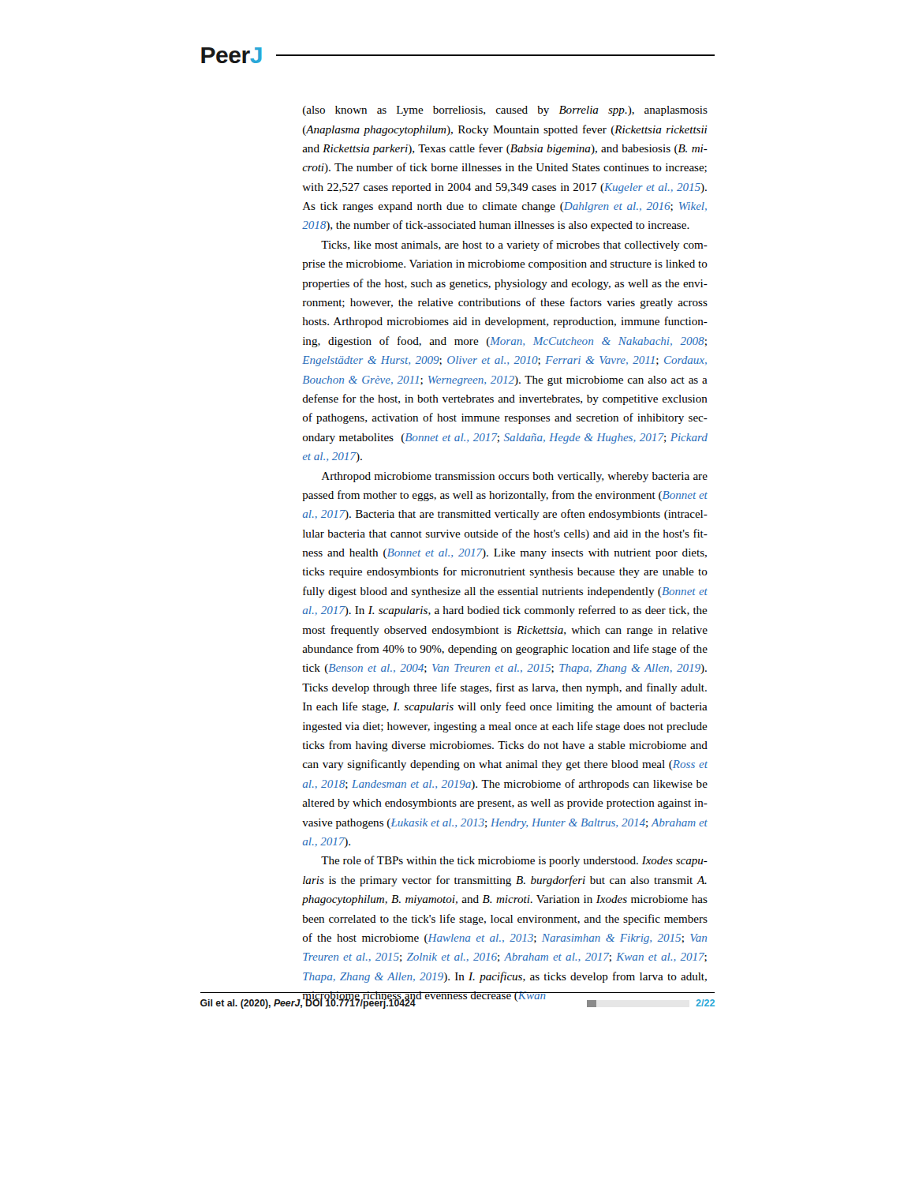PeerJ
(also known as Lyme borreliosis, caused by Borrelia spp.), anaplasmosis (Anaplasma phagocytophilum), Rocky Mountain spotted fever (Rickettsia rickettsii and Rickettsia parkeri), Texas cattle fever (Babsia bigemina), and babesiosis (B. microti). The number of tick borne illnesses in the United States continues to increase; with 22,527 cases reported in 2004 and 59,349 cases in 2017 (Kugeler et al., 2015). As tick ranges expand north due to climate change (Dahlgren et al., 2016; Wikel, 2018), the number of tick-associated human illnesses is also expected to increase.
Ticks, like most animals, are host to a variety of microbes that collectively comprise the microbiome. Variation in microbiome composition and structure is linked to properties of the host, such as genetics, physiology and ecology, as well as the environment; however, the relative contributions of these factors varies greatly across hosts. Arthropod microbiomes aid in development, reproduction, immune functioning, digestion of food, and more (Moran, McCutcheon & Nakabachi, 2008; Engelstädter & Hurst, 2009; Oliver et al., 2010; Ferrari & Vavre, 2011; Cordaux, Bouchon & Grève, 2011; Wernegreen, 2012). The gut microbiome can also act as a defense for the host, in both vertebrates and invertebrates, by competitive exclusion of pathogens, activation of host immune responses and secretion of inhibitory secondary metabolites (Bonnet et al., 2017; Saldaña, Hegde & Hughes, 2017; Pickard et al., 2017).
Arthropod microbiome transmission occurs both vertically, whereby bacteria are passed from mother to eggs, as well as horizontally, from the environment (Bonnet et al., 2017). Bacteria that are transmitted vertically are often endosymbionts (intracellular bacteria that cannot survive outside of the host's cells) and aid in the host's fitness and health (Bonnet et al., 2017). Like many insects with nutrient poor diets, ticks require endosymbionts for micronutrient synthesis because they are unable to fully digest blood and synthesize all the essential nutrients independently (Bonnet et al., 2017). In I. scapularis, a hard bodied tick commonly referred to as deer tick, the most frequently observed endosymbiont is Rickettsia, which can range in relative abundance from 40% to 90%, depending on geographic location and life stage of the tick (Benson et al., 2004; Van Treuren et al., 2015; Thapa, Zhang & Allen, 2019). Ticks develop through three life stages, first as larva, then nymph, and finally adult. In each life stage, I. scapularis will only feed once limiting the amount of bacteria ingested via diet; however, ingesting a meal once at each life stage does not preclude ticks from having diverse microbiomes. Ticks do not have a stable microbiome and can vary significantly depending on what animal they get there blood meal (Ross et al., 2018; Landesman et al., 2019a). The microbiome of arthropods can likewise be altered by which endosymbionts are present, as well as provide protection against invasive pathogens (Łukasik et al., 2013; Hendry, Hunter & Baltrus, 2014; Abraham et al., 2017).
The role of TBPs within the tick microbiome is poorly understood. Ixodes scapularis is the primary vector for transmitting B. burgdorferi but can also transmit A. phagocytophilum, B. miyamotoi, and B. microti. Variation in Ixodes microbiome has been correlated to the tick's life stage, local environment, and the specific members of the host microbiome (Hawlena et al., 2013; Narasimhan & Fikrig, 2015; Van Treuren et al., 2015; Zolnik et al., 2016; Abraham et al., 2017; Kwan et al., 2017; Thapa, Zhang & Allen, 2019). In I. pacificus, as ticks develop from larva to adult, microbiome richness and evenness decrease (Kwan
Gil et al. (2020), PeerJ, DOI 10.7717/peerj.10424
2/22